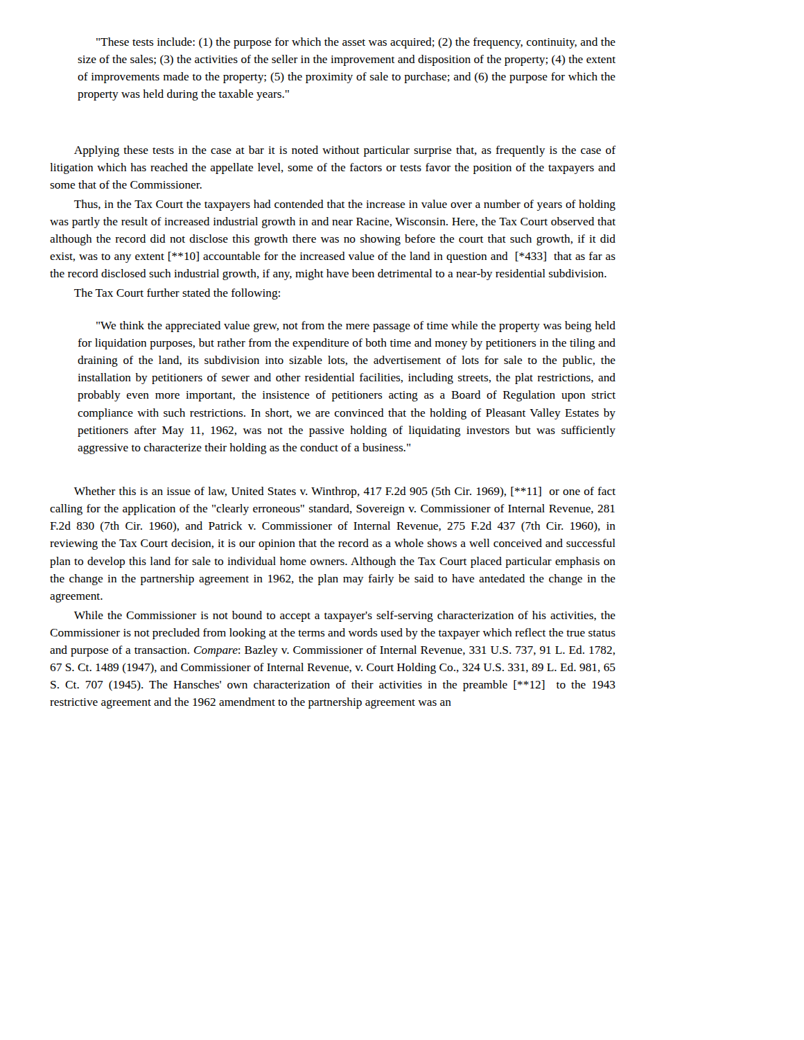"These tests include: (1) the purpose for which the asset was acquired; (2) the frequency, continuity, and the size of the sales; (3) the activities of the seller in the improvement and disposition of the property; (4) the extent of improvements made to the property; (5) the proximity of sale to purchase; and (6) the purpose for which the property was held during the taxable years."
Applying these tests in the case at bar it is noted without particular surprise that, as frequently is the case of litigation which has reached the appellate level, some of the factors or tests favor the position of the taxpayers and some that of the Commissioner.
Thus, in the Tax Court the taxpayers had contended that the increase in value over a number of years of holding was partly the result of increased industrial growth in and near Racine, Wisconsin. Here, the Tax Court observed that although the record did not disclose this growth there was no showing before the court that such growth, if it did exist, was to any extent [**10] accountable for the increased value of the land in question and [*433] that as far as the record disclosed such industrial growth, if any, might have been detrimental to a near-by residential subdivision.
The Tax Court further stated the following:
"We think the appreciated value grew, not from the mere passage of time while the property was being held for liquidation purposes, but rather from the expenditure of both time and money by petitioners in the tiling and draining of the land, its subdivision into sizable lots, the advertisement of lots for sale to the public, the installation by petitioners of sewer and other residential facilities, including streets, the plat restrictions, and probably even more important, the insistence of petitioners acting as a Board of Regulation upon strict compliance with such restrictions. In short, we are convinced that the holding of Pleasant Valley Estates by petitioners after May 11, 1962, was not the passive holding of liquidating investors but was sufficiently aggressive to characterize their holding as the conduct of a business."
Whether this is an issue of law, United States v. Winthrop, 417 F.2d 905 (5th Cir. 1969), [**11] or one of fact calling for the application of the "clearly erroneous" standard, Sovereign v. Commissioner of Internal Revenue, 281 F.2d 830 (7th Cir. 1960), and Patrick v. Commissioner of Internal Revenue, 275 F.2d 437 (7th Cir. 1960), in reviewing the Tax Court decision, it is our opinion that the record as a whole shows a well conceived and successful plan to develop this land for sale to individual home owners. Although the Tax Court placed particular emphasis on the change in the partnership agreement in 1962, the plan may fairly be said to have antedated the change in the agreement.
While the Commissioner is not bound to accept a taxpayer's self-serving characterization of his activities, the Commissioner is not precluded from looking at the terms and words used by the taxpayer which reflect the true status and purpose of a transaction. Compare: Bazley v. Commissioner of Internal Revenue, 331 U.S. 737, 91 L. Ed. 1782, 67 S. Ct. 1489 (1947), and Commissioner of Internal Revenue, v. Court Holding Co., 324 U.S. 331, 89 L. Ed. 981, 65 S. Ct. 707 (1945). The Hansches' own characterization of their activities in the preamble [**12] to the 1943 restrictive agreement and the 1962 amendment to the partnership agreement was an